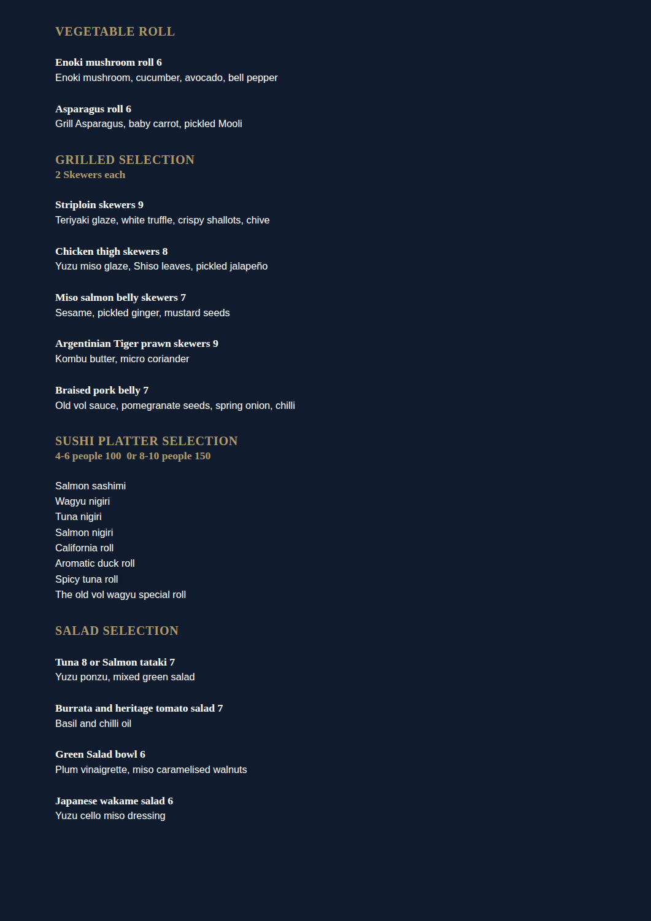Vegetable Roll
Enoki mushroom roll 6
Enoki mushroom, cucumber, avocado, bell pepper
Asparagus roll 6
Grill Asparagus, baby carrot, pickled Mooli
Grilled Selection
2 Skewers each
Striploin skewers 9
Teriyaki glaze, white truffle, crispy shallots, chive
Chicken thigh skewers 8
Yuzu miso glaze, Shiso leaves, pickled jalapeño
Miso salmon belly skewers 7
Sesame, pickled ginger, mustard seeds
Argentinian Tiger prawn skewers 9
Kombu butter, micro coriander
Braised pork belly 7
Old vol sauce, pomegranate seeds, spring onion, chilli
Sushi Platter Selection
4-6 people 100 0r 8-10 people 150
Salmon sashimi
Wagyu nigiri
Tuna nigiri
Salmon nigiri
California roll
Aromatic duck roll
Spicy tuna roll
The old vol wagyu special roll
Salad Selection
Tuna 8 or Salmon tataki 7
Yuzu ponzu, mixed green salad
Burrata and heritage tomato salad 7
Basil and chilli oil
Green Salad bowl 6
Plum vinaigrette, miso caramelised walnuts
Japanese wakame salad 6
Yuzu cello miso dressing